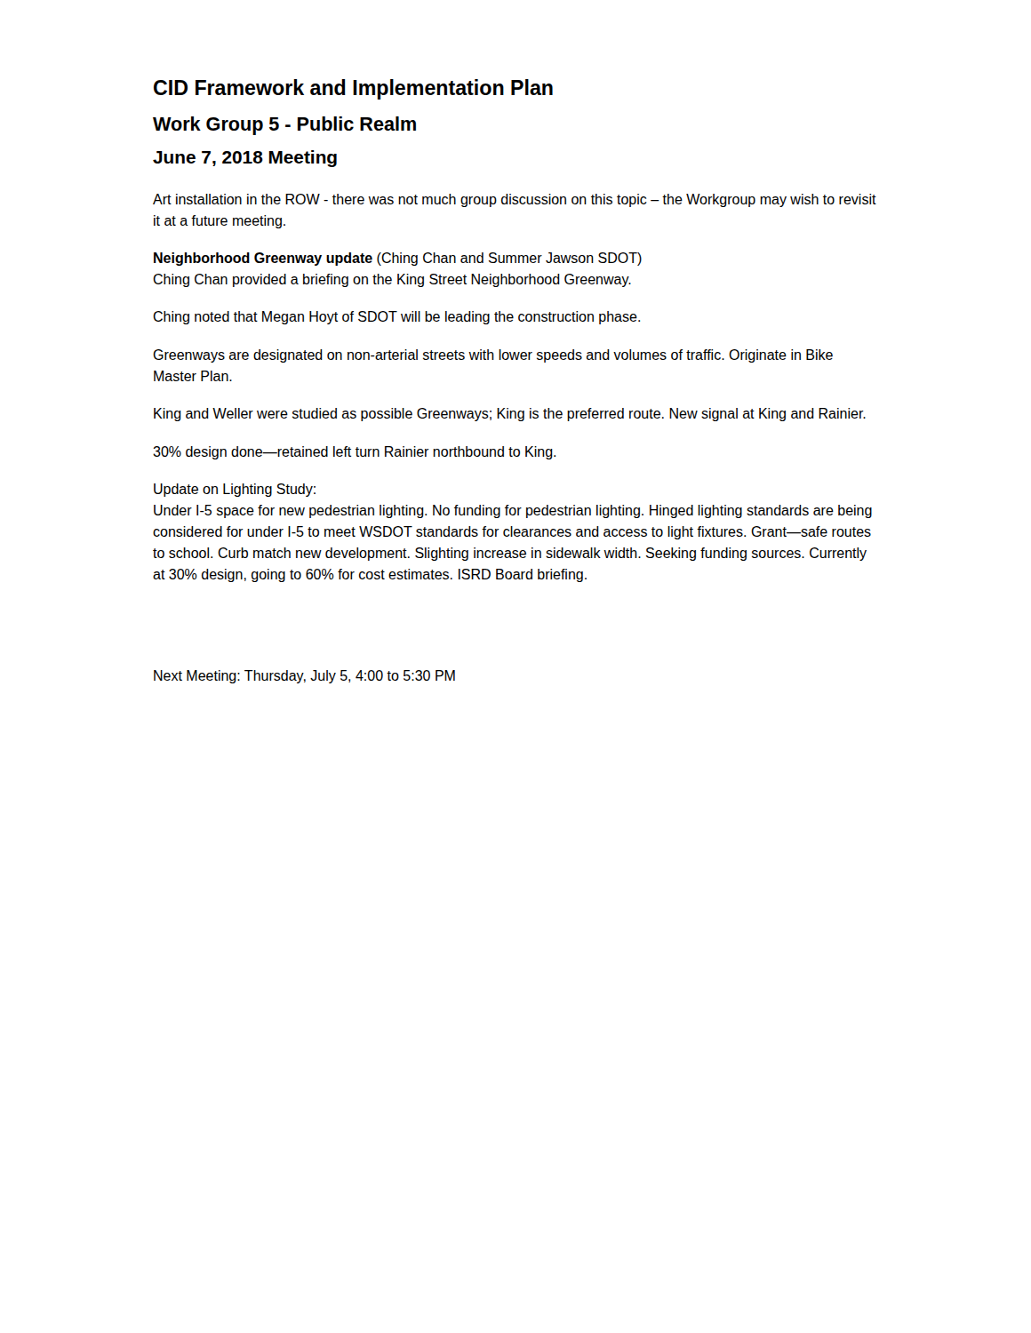CID Framework and Implementation Plan
Work Group 5 - Public Realm
June 7, 2018 Meeting
Art installation in the ROW - there was not much group discussion on this topic – the Workgroup may wish to revisit it at a future meeting.
Neighborhood Greenway update (Ching Chan and Summer Jawson SDOT)
Ching Chan provided a briefing on the King Street Neighborhood Greenway.
Ching noted that Megan Hoyt of SDOT will be leading the construction phase.
Greenways are designated on non-arterial streets with lower speeds and volumes of traffic. Originate in Bike Master Plan.
King and Weller were studied as possible Greenways; King is the preferred route. New signal at King and Rainier.
30% design done—retained left turn Rainier northbound to King.
Update on Lighting Study:
Under I-5 space for new pedestrian lighting. No funding for pedestrian lighting. Hinged lighting standards are being considered for under I-5 to meet WSDOT standards for clearances and access to light fixtures. Grant—safe routes to school. Curb match new development. Slighting increase in sidewalk width. Seeking funding sources. Currently at 30% design, going to 60% for cost estimates. ISRD Board briefing.
Next Meeting: Thursday, July 5, 4:00 to 5:30 PM